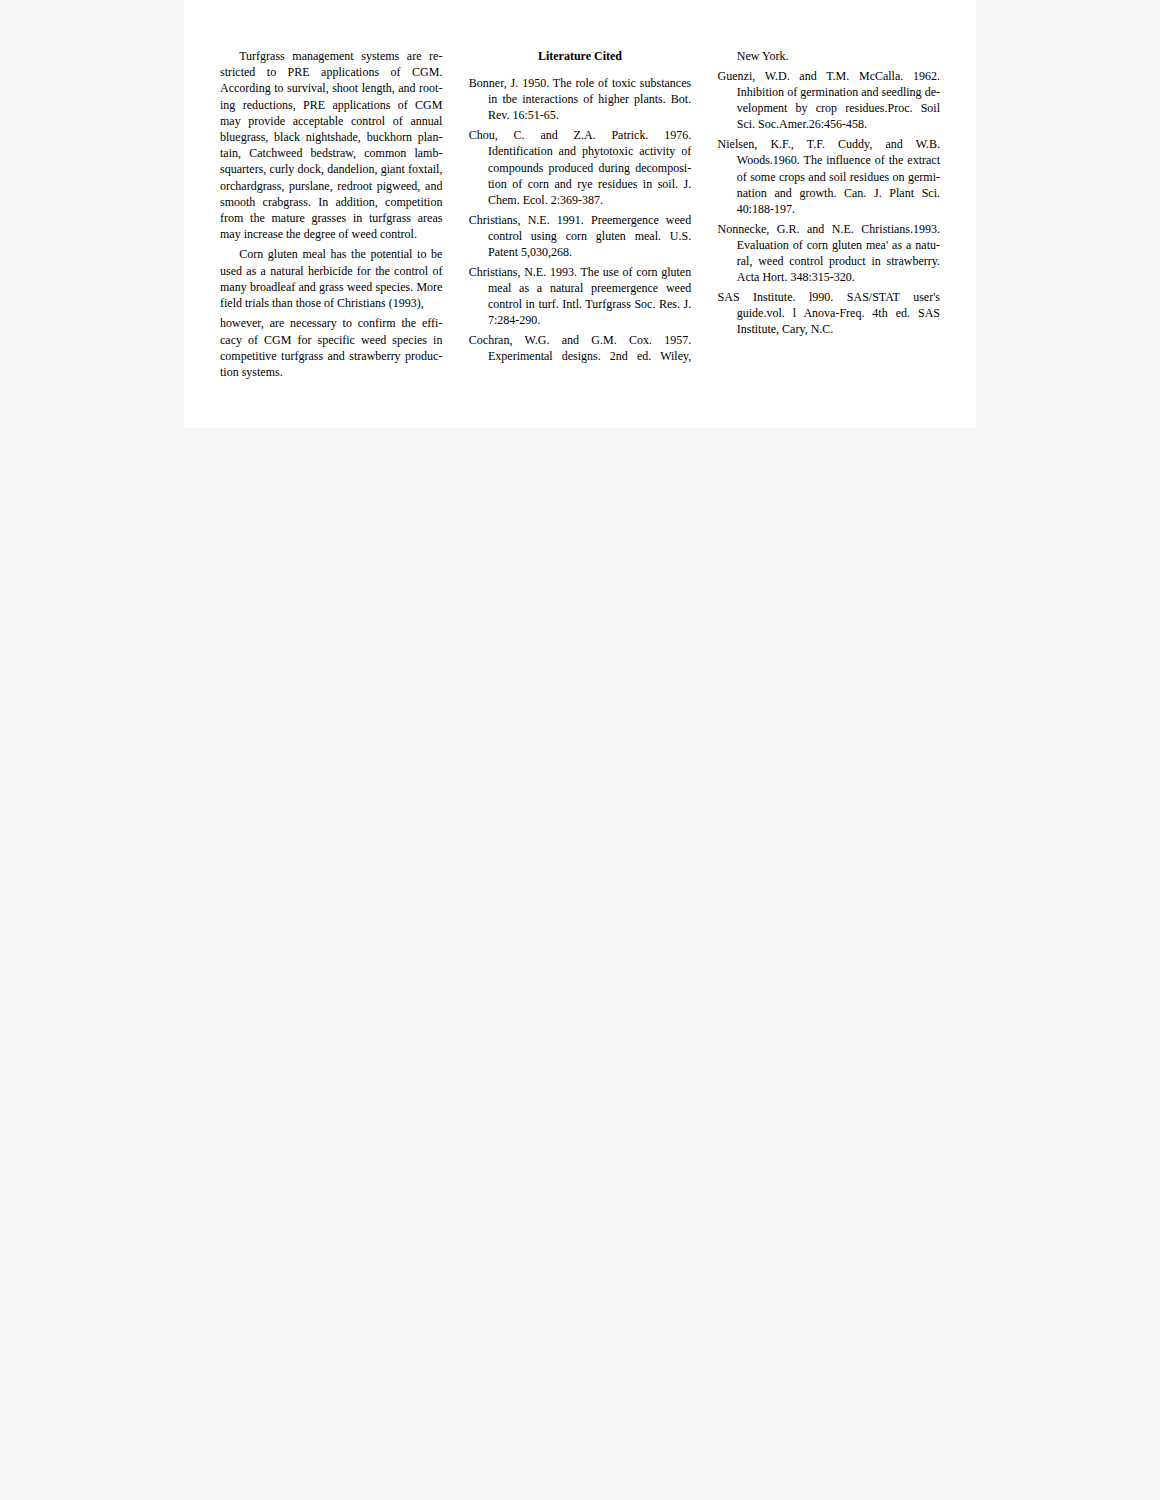Turfgrass management systems are restricted to PRE applications of CGM. According to survival, shoot length, and rooting reductions, PRE applications of CGM may provide acceptable control of annual bluegrass, black nightshade, buckhorn plantain, Catchweed bedstraw, common lambsquarters, curly dock, dandelion, giant foxtail, orchardgrass, purslane, redroot pigweed, and smooth crabgrass. In addition, competition from the mature grasses in turfgrass areas may increase the degree of weed control.
Corn gluten meal has the potential to be used as a natural herbicide for the control of many broadleaf and grass weed species. More field trials than those of Christians (1993),
however, are necessary to confirm the efficacy of CGM for specific weed species in competitive turfgrass and strawberry production systems.
Literature Cited
Bonner, J. 1950. The role of toxic substances in tbe interactions of higher plants. Bot. Rev. 16:51-65.
Chou, C. and Z.A. Patrick. 1976. Identification and phytotoxic activity of compounds produced during decomposition of corn and rye residues in soil. J. Chem. Ecol. 2:369-387.
Christians, N.E. 1991. Preemergence weed control using corn gluten meal. U.S. Patent 5,030,268.
Christians, N.E. 1993. The use of corn gluten meal as a natural preemergence weed control in turf. Intl. Turfgrass Soc. Res. J. 7:284-290.
Cochran, W.G. and G.M. Cox. 1957. Experimental designs. 2nd ed. Wiley, New York.
Guenzi, W.D. and T.M. McCalla. 1962. Inhibition of germination and seedling development by crop residues.Proc. Soil Sci. Soc.Amer.26:456-458.
Nielsen, K.F., T.F. Cuddy, and W.B. Woods.1960. The influence of the extract of some crops and soil residues on germination and growth. Can. J. Plant Sci. 40:188-197.
Nonnecke, G.R. and N.E. Christians.1993. Evaluation of corn gluten mea' as a natural, weed control product in strawberry. Acta Hort. 348:315-320.
SAS Institute. l990. SAS/STAT user's guide.vol. l Anova-Freq. 4th ed. SAS Institute, Cary, N.C.